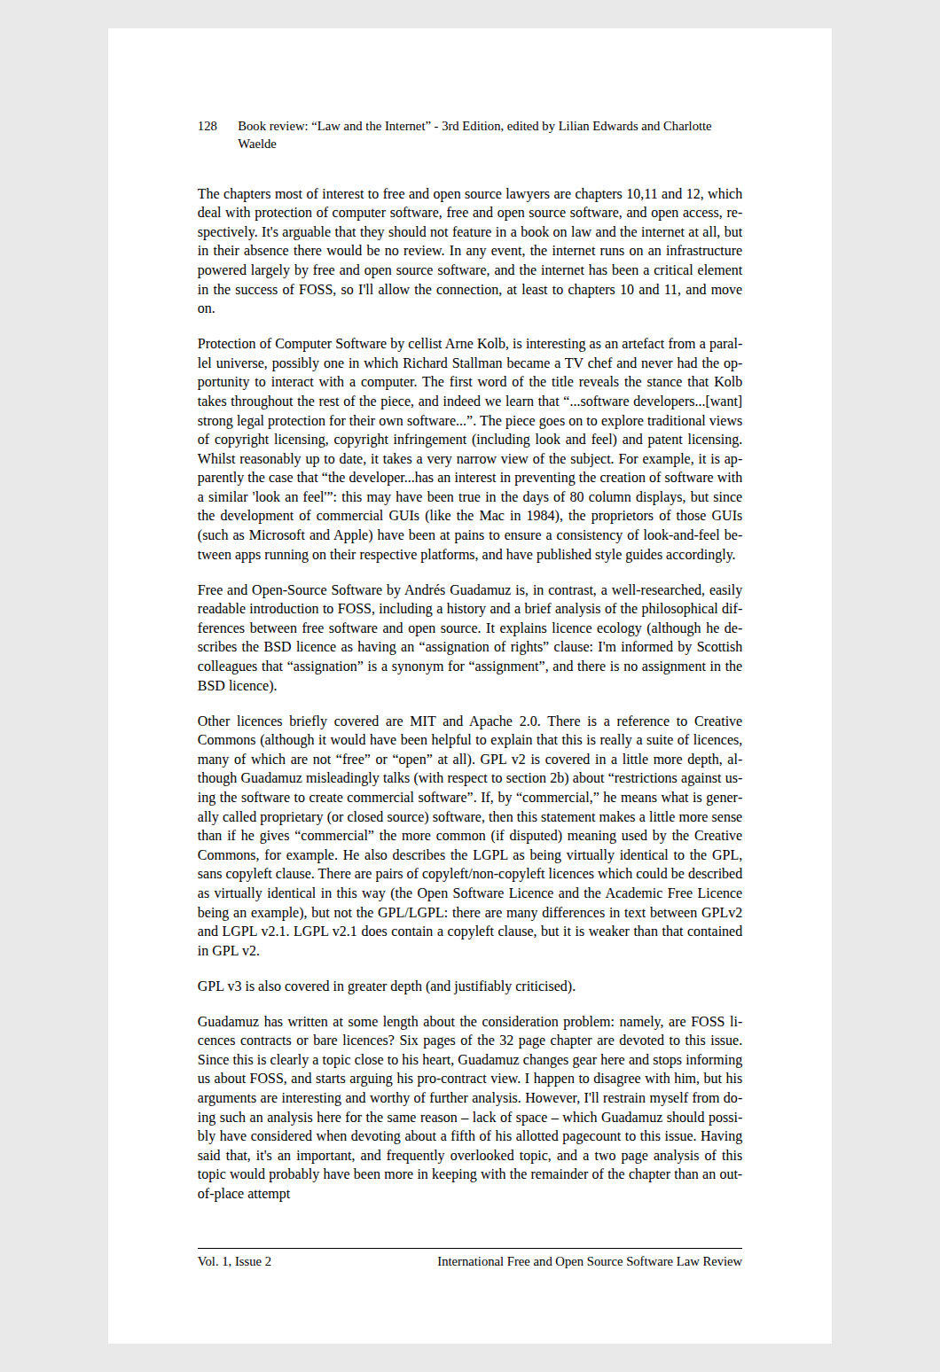128 Book review: “Law and the Internet” - 3rd Edition, edited by Lilian Edwards and Charlotte Waelde
The chapters most of interest to free and open source lawyers are chapters 10,11 and 12, which deal with protection of computer software, free and open source software, and open access, respectively. It's arguable that they should not feature in a book on law and the internet at all, but in their absence there would be no review. In any event, the internet runs on an infrastructure powered largely by free and open source software, and the internet has been a critical element in the success of FOSS, so I'll allow the connection, at least to chapters 10 and 11, and move on.
Protection of Computer Software by cellist Arne Kolb, is interesting as an artefact from a parallel universe, possibly one in which Richard Stallman became a TV chef and never had the opportunity to interact with a computer. The first word of the title reveals the stance that Kolb takes throughout the rest of the piece, and indeed we learn that “...software developers...[want] strong legal protection for their own software...”. The piece goes on to explore traditional views of copyright licensing, copyright infringement (including look and feel) and patent licensing. Whilst reasonably up to date, it takes a very narrow view of the subject. For example, it is apparently the case that “the developer...has an interest in preventing the creation of software with a similar 'look an feel'”: this may have been true in the days of 80 column displays, but since the development of commercial GUIs (like the Mac in 1984), the proprietors of those GUIs (such as Microsoft and Apple) have been at pains to ensure a consistency of look-and-feel between apps running on their respective platforms, and have published style guides accordingly.
Free and Open-Source Software by Andrés Guadamuz is, in contrast, a well-researched, easily readable introduction to FOSS, including a history and a brief analysis of the philosophical differences between free software and open source. It explains licence ecology (although he describes the BSD licence as having an “assignation of rights” clause: I'm informed by Scottish colleagues that “assignation” is a synonym for “assignment”, and there is no assignment in the BSD licence).
Other licences briefly covered are MIT and Apache 2.0. There is a reference to Creative Commons (although it would have been helpful to explain that this is really a suite of licences, many of which are not “free” or “open” at all). GPL v2 is covered in a little more depth, although Guadamuz misleadingly talks (with respect to section 2b) about “restrictions against using the software to create commercial software”. If, by “commercial,” he means what is generally called proprietary (or closed source) software, then this statement makes a little more sense than if he gives “commercial” the more common (if disputed) meaning used by the Creative Commons, for example. He also describes the LGPL as being virtually identical to the GPL, sans copyleft clause. There are pairs of copyleft/non-copyleft licences which could be described as virtually identical in this way (the Open Software Licence and the Academic Free Licence being an example), but not the GPL/LGPL: there are many differences in text between GPLv2 and LGPL v2.1. LGPL v2.1 does contain a copyleft clause, but it is weaker than that contained in GPL v2.
GPL v3 is also covered in greater depth (and justifiably criticised).
Guadamuz has written at some length about the consideration problem: namely, are FOSS licences contracts or bare licences? Six pages of the 32 page chapter are devoted to this issue. Since this is clearly a topic close to his heart, Guadamuz changes gear here and stops informing us about FOSS, and starts arguing his pro-contract view. I happen to disagree with him, but his arguments are interesting and worthy of further analysis. However, I'll restrain myself from doing such an analysis here for the same reason – lack of space – which Guadamuz should possibly have considered when devoting about a fifth of his allotted pagecount to this issue. Having said that, it's an important, and frequently overlooked topic, and a two page analysis of this topic would probably have been more in keeping with the remainder of the chapter than an out-of-place attempt
Vol. 1, Issue 2 International Free and Open Source Software Law Review